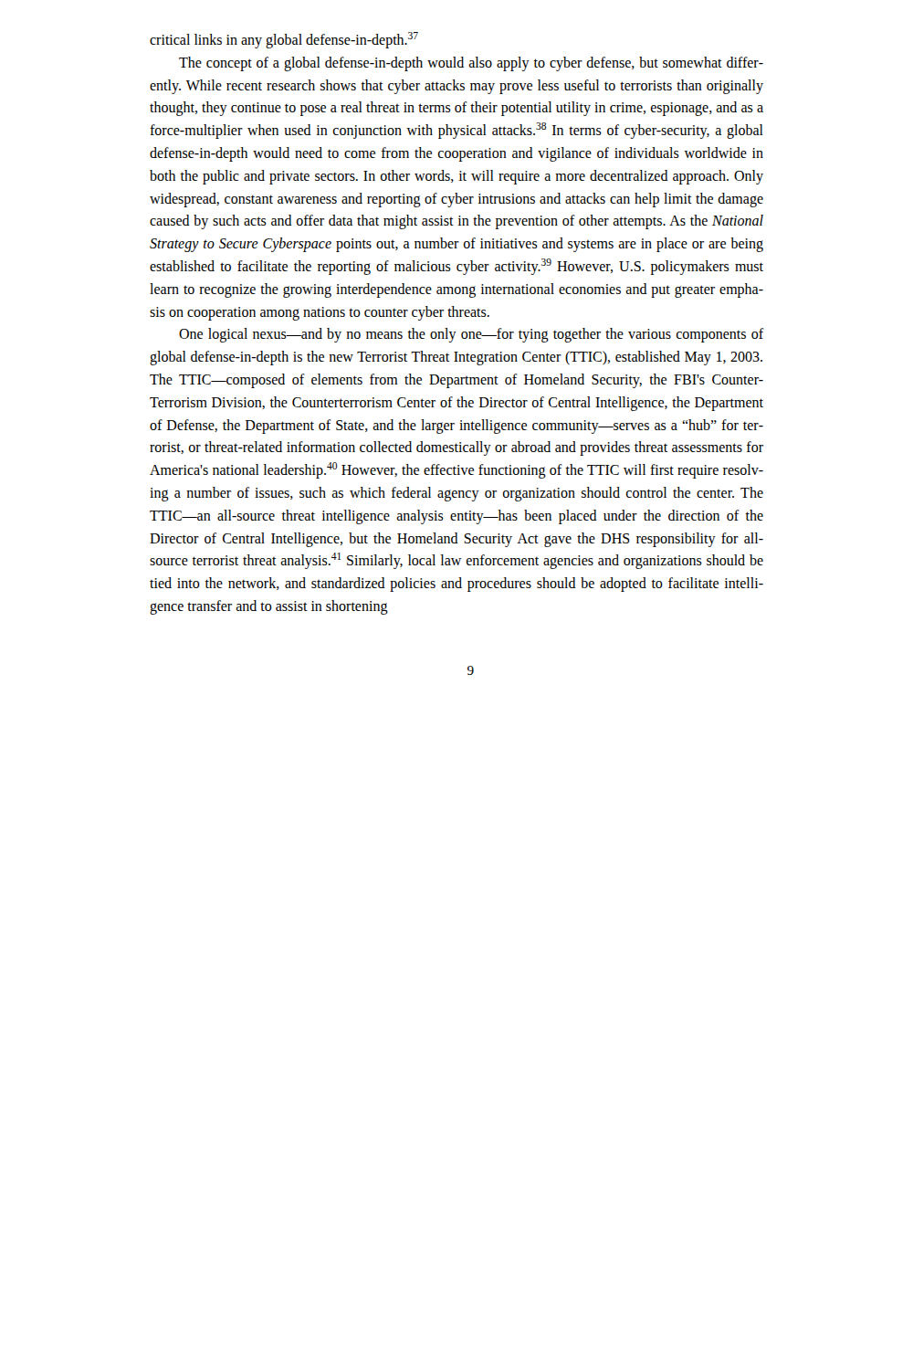critical links in any global defense-in-depth.37
The concept of a global defense-in-depth would also apply to cyber defense, but somewhat differently. While recent research shows that cyber attacks may prove less useful to terrorists than originally thought, they continue to pose a real threat in terms of their potential utility in crime, espionage, and as a force-multiplier when used in conjunction with physical attacks.38 In terms of cyber-security, a global defense-in-depth would need to come from the cooperation and vigilance of individuals worldwide in both the public and private sectors. In other words, it will require a more decentralized approach. Only widespread, constant awareness and reporting of cyber intrusions and attacks can help limit the damage caused by such acts and offer data that might assist in the prevention of other attempts. As the National Strategy to Secure Cyberspace points out, a number of initiatives and systems are in place or are being established to facilitate the reporting of malicious cyber activity.39 However, U.S. policymakers must learn to recognize the growing interdependence among international economies and put greater emphasis on cooperation among nations to counter cyber threats.
One logical nexus—and by no means the only one—for tying together the various components of global defense-in-depth is the new Terrorist Threat Integration Center (TTIC), established May 1, 2003. The TTIC—composed of elements from the Department of Homeland Security, the FBI's Counter-Terrorism Division, the Counterterrorism Center of the Director of Central Intelligence, the Department of Defense, the Department of State, and the larger intelligence community—serves as a “hub” for terrorist, or threat-related information collected domestically or abroad and provides threat assessments for America's national leadership.40 However, the effective functioning of the TTIC will first require resolving a number of issues, such as which federal agency or organization should control the center. The TTIC—an all-source threat intelligence analysis entity—has been placed under the direction of the Director of Central Intelligence, but the Homeland Security Act gave the DHS responsibility for all-source terrorist threat analysis.41 Similarly, local law enforcement agencies and organizations should be tied into the network, and standardized policies and procedures should be adopted to facilitate intelligence transfer and to assist in shortening
9